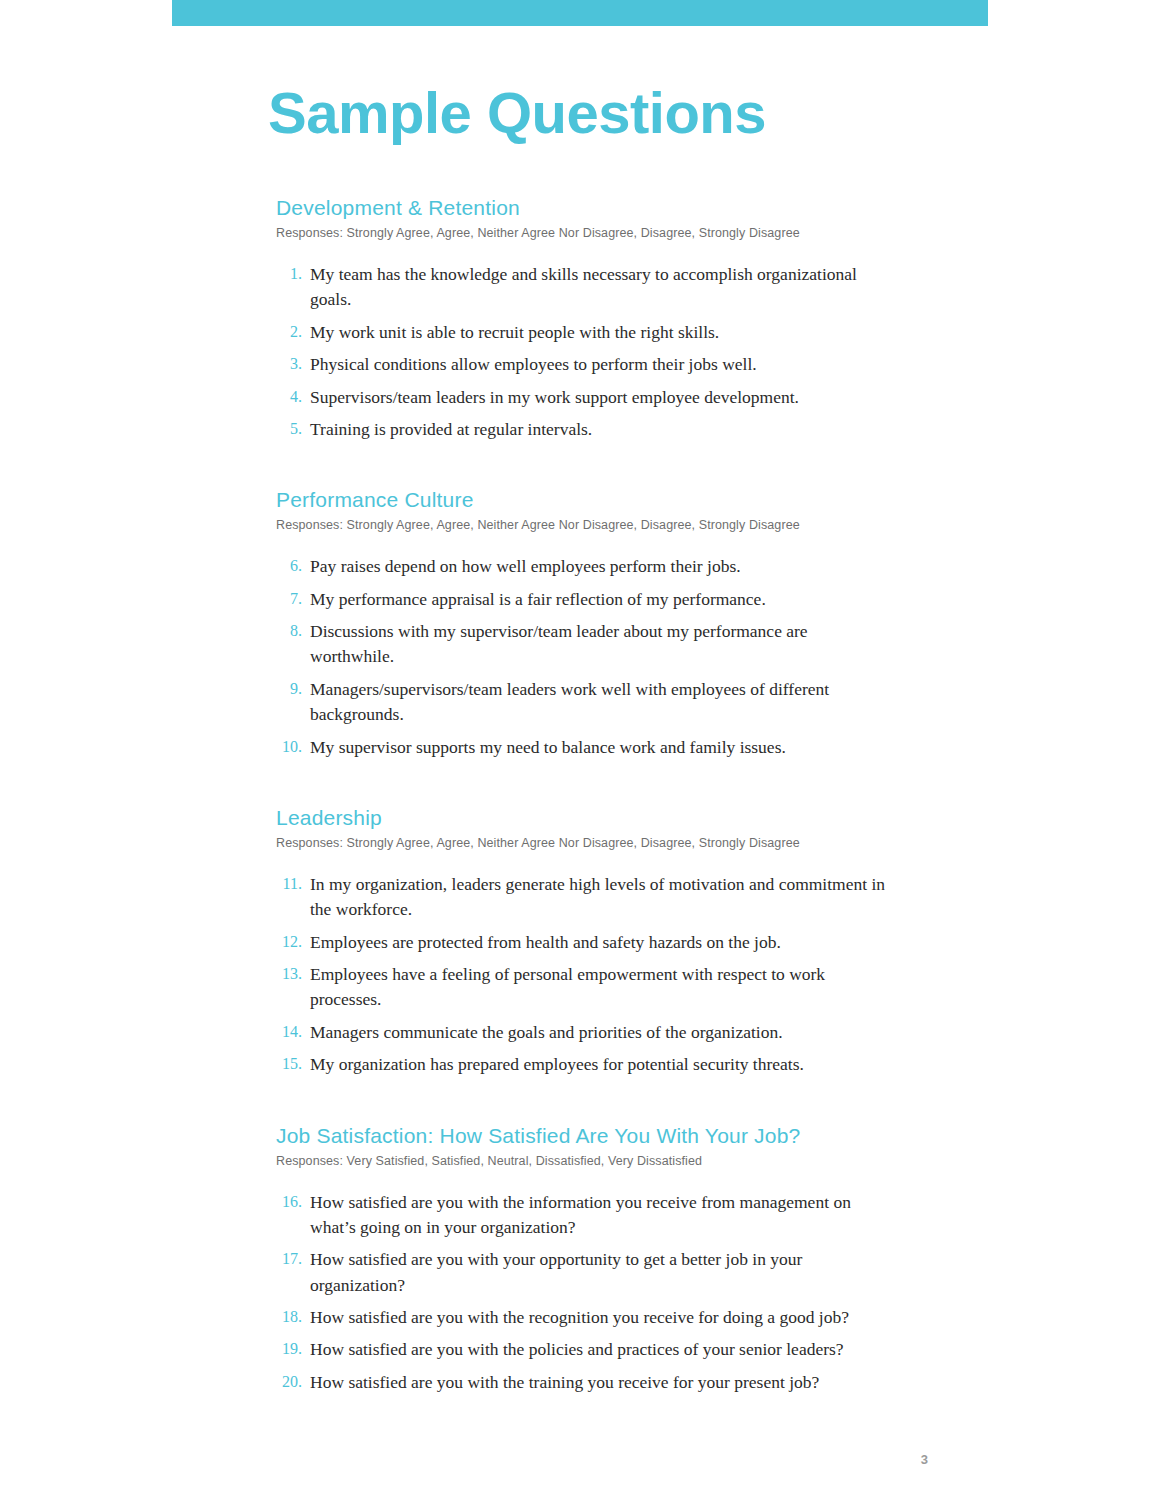Sample Questions
Development & Retention
Responses: Strongly Agree, Agree, Neither Agree Nor Disagree, Disagree, Strongly Disagree
1. My team has the knowledge and skills necessary to accomplish organizational goals.
2. My work unit is able to recruit people with the right skills.
3. Physical conditions allow employees to perform their jobs well.
4. Supervisors/team leaders in my work support employee development.
5. Training is provided at regular intervals.
Performance Culture
Responses: Strongly Agree, Agree, Neither Agree Nor Disagree, Disagree, Strongly Disagree
6. Pay raises depend on how well employees perform their jobs.
7. My performance appraisal is a fair reflection of my performance.
8. Discussions with my supervisor/team leader about my performance are worthwhile.
9. Managers/supervisors/team leaders work well with employees of different backgrounds.
10. My supervisor supports my need to balance work and family issues.
Leadership
Responses: Strongly Agree, Agree, Neither Agree Nor Disagree, Disagree, Strongly Disagree
11. In my organization, leaders generate high levels of motivation and commitment in the workforce.
12. Employees are protected from health and safety hazards on the job.
13. Employees have a feeling of personal empowerment with respect to work processes.
14. Managers communicate the goals and priorities of the organization.
15. My organization has prepared employees for potential security threats.
Job Satisfaction: How Satisfied Are You With Your Job?
Responses: Very Satisfied, Satisfied, Neutral, Dissatisfied, Very Dissatisfied
16. How satisfied are you with the information you receive from management on what’s going on in your organization?
17. How satisfied are you with your opportunity to get a better job in your organization?
18. How satisfied are you with the recognition you receive for doing a good job?
19. How satisfied are you with the policies and practices of your senior leaders?
20. How satisfied are you with the training you receive for your present job?
3